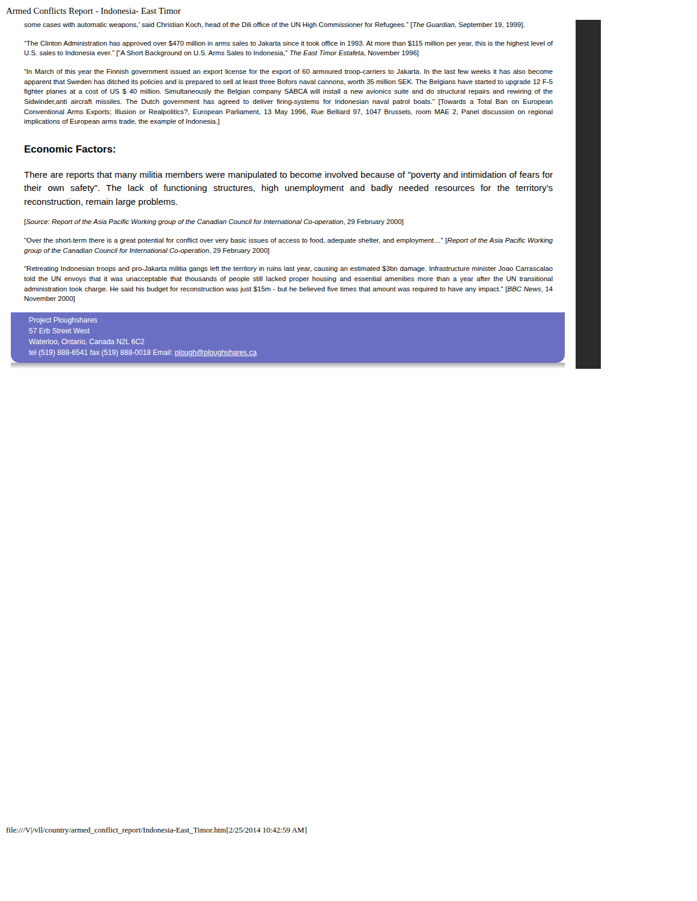Armed Conflicts Report - Indonesia- East Timor
some cases with automatic weapons,' said Christian Koch, head of the Dili office of the UN High Commissioner for Refugees.” [The Guardian, September 19, 1999].
“The Clinton Administration has approved over $470 million in arms sales to Jakarta since it took office in 1993. At more than $115 million per year, this is the highest level of U.S. sales to Indonesia ever.” [“A Short Background on U.S. Arms Sales to Indonesia,” The East Timor Estafeta, November 1996]
“In March of this year the Finnish government issued an export license for the export of 60 armoured troop-carriers to Jakarta. In the last few weeks it has also become apparent that Sweden has ditched its policies and is prepared to sell at least three Bofors naval cannons, worth 35 million SEK. The Belgians have started to upgrade 12 F-5 fighter planes at a cost of US $ 40 million. Simultaneously the Belgian company SABCA will install a new avionics suite and do structural repairs and rewiring of the Sidwinder,anti aircraft missiles. The Dutch government has agreed to deliver firing-systems for Indonesian naval patrol boats.” [Towards a Total Ban on European Conventional Arms Exports; Illusion or Realpolitics?, European Parliament, 13 May 1996, Rue Belliard 97, 1047 Brussels, room MAE 2, Panel discussion on regional implications of European arms trade, the example of Indonesia.]
Economic Factors:
There are reports that many militia members were manipulated to become involved because of "poverty and intimidation of fears for their own safety". The lack of functioning structures, high unemployment and badly needed resources for the territory’s reconstruction, remain large problems.
[Source: Report of the Asia Pacific Working group of the Canadian Council for International Co-operation, 29 February 2000]
"Over the short-term there is a great potential for conflict over very basic issues of access to food, adequate shelter, and employment…" [Report of the Asia Pacific Working group of the Canadian Council for International Co-operation, 29 February 2000]
"Retreating Indonesian troops and pro-Jakarta militia gangs left the territory in ruins last year, causing an estimated $3bn damage. Infrastructure minister Joao Carrascalao told the UN envoys that it was unacceptable that thousands of people still lacked proper housing and essential amenities more than a year after the UN transitional administration took charge. He said his budget for reconstruction was just $15m - but he believed five times that amount was required to have any impact." [BBC News, 14 November 2000]
Project Ploughshares
57 Erb Street West
Waterloo, Ontario, Canada N2L 6C2
tel (519) 888-6541 fax (519) 888-0018 Email: plough@ploughshares.ca
file:///V|/vll/country/armed_conflict_report/Indonesia-East_Timor.htm[2/25/2014 10:42:59 AM]